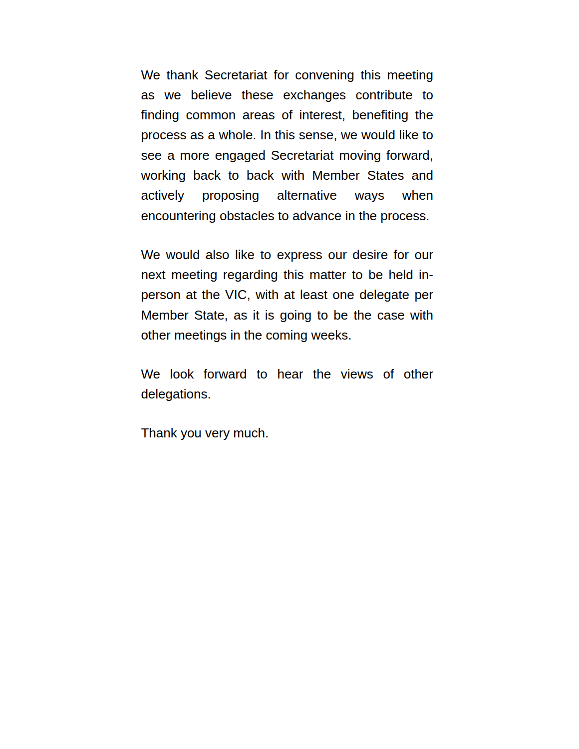We thank Secretariat for convening this meeting as we believe these exchanges contribute to finding common areas of interest, benefiting the process as a whole. In this sense, we would like to see a more engaged Secretariat moving forward, working back to back with Member States and actively proposing alternative ways when encountering obstacles to advance in the process.
We would also like to express our desire for our next meeting regarding this matter to be held in-person at the VIC, with at least one delegate per Member State, as it is going to be the case with other meetings in the coming weeks.
We look forward to hear the views of other delegations.
Thank you very much.